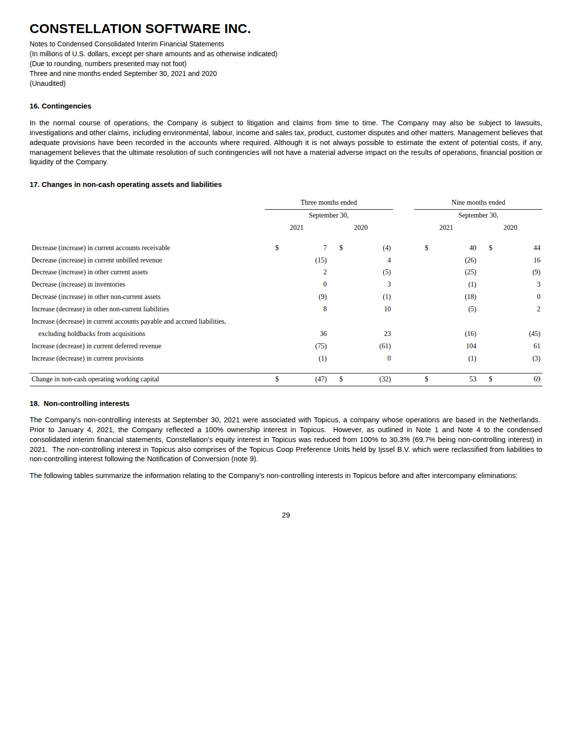CONSTELLATION SOFTWARE INC.
Notes to Condensed Consolidated Interim Financial Statements
(In millions of U.S. dollars, except per share amounts and as otherwise indicated)
(Due to rounding, numbers presented may not foot)
Three and nine months ended September 30, 2021 and 2020
(Unaudited)
16. Contingencies
In the normal course of operations, the Company is subject to litigation and claims from time to time. The Company may also be subject to lawsuits, investigations and other claims, including environmental, labour, income and sales tax, product, customer disputes and other matters. Management believes that adequate provisions have been recorded in the accounts where required. Although it is not always possible to estimate the extent of potential costs, if any, management believes that the ultimate resolution of such contingencies will not have a material adverse impact on the results of operations, financial position or liquidity of the Company.
17. Changes in non-cash operating assets and liabilities
| | Three months ended | | Nine months ended |
| --- | --- | --- | --- |
| | September 30, | | September 30, |
| | 2021 | 2020 | | 2021 | 2020 |
| Decrease (increase) in current accounts receivable | $ | 7 | $ | (4) | | $ | 40 | $ | 44 |
| Decrease (increase) in current unbilled revenue | | (15) | | 4 | | | (26) | | 16 |
| Decrease (increase) in other current assets | | 2 | | (5) | | | (25) | | (9) |
| Decrease (increase) in inventories | | 0 | | 3 | | | (1) | | 3 |
| Decrease (increase) in other non-current assets | | (9) | | (1) | | | (18) | | 0 |
| Increase (decrease) in other non-current liabilities | | 8 | | 10 | | | (5) | | 2 |
| Increase (decrease) in current accounts payable and accrued liabilities, | | | | | | | | | |
| excluding holdbacks from acquisitions | | 36 | | 23 | | | (16) | | (45) |
| Increase (decrease) in current deferred revenue | | (75) | | (61) | | | 104 | | 61 |
| Increase (decrease) in current provisions | | (1) | | 0 | | | (1) | | (3) |
| Change in non-cash operating working capital | $ | (47) | $ | (32) | | $ | 53 | $ | 69 |
18. Non-controlling interests
The Company's non-controlling interests at September 30, 2021 were associated with Topicus, a company whose operations are based in the Netherlands. Prior to January 4, 2021, the Company reflected a 100% ownership interest in Topicus. However, as outlined in Note 1 and Note 4 to the condensed consolidated interim financial statements, Constellation's equity interest in Topicus was reduced from 100% to 30.3% (69.7% being non-controlling interest) in 2021. The non-controlling interest in Topicus also comprises of the Topicus Coop Preference Units held by Ijssel B.V. which were reclassified from liabilities to non-controlling interest following the Notification of Conversion (note 9).
The following tables summarize the information relating to the Company's non-controlling interests in Topicus before and after intercompany eliminations:
29